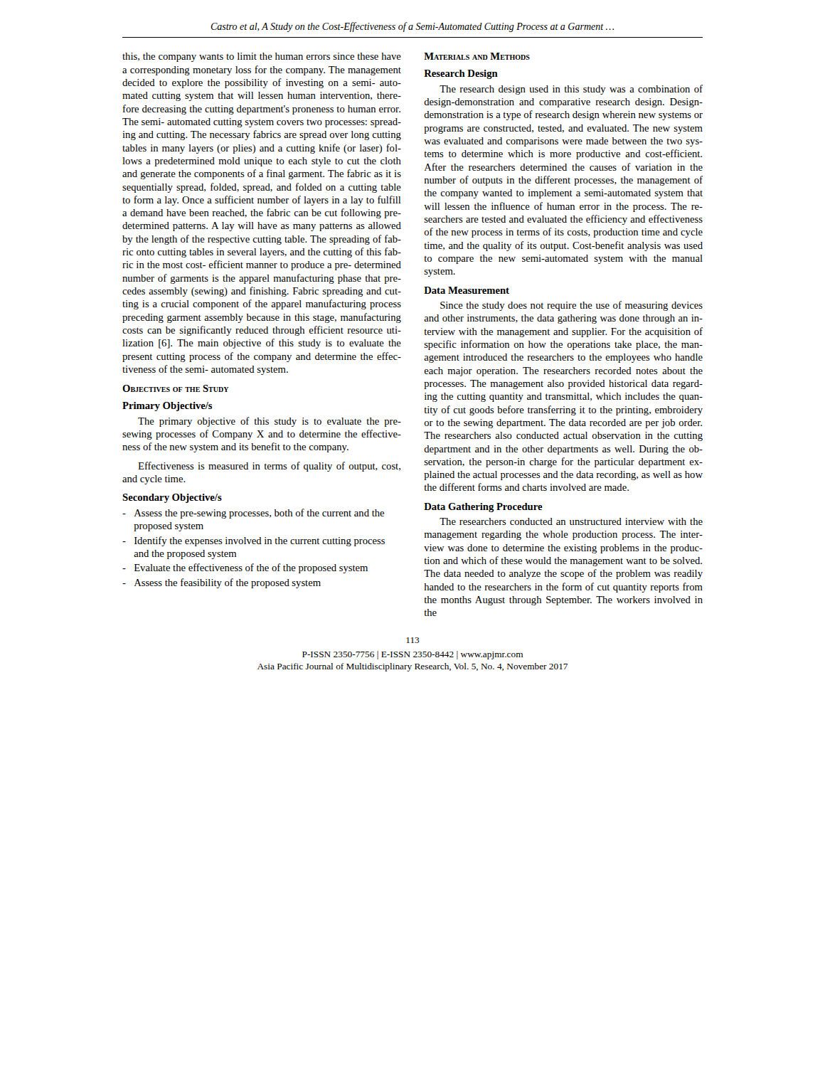Castro et al, A Study on the Cost-Effectiveness of a Semi-Automated Cutting Process at a Garment …
this, the company wants to limit the human errors since these have a corresponding monetary loss for the company. The management decided to explore the possibility of investing on a semi- automated cutting system that will lessen human intervention, therefore decreasing the cutting department's proneness to human error. The semi- automated cutting system covers two processes: spreading and cutting. The necessary fabrics are spread over long cutting tables in many layers (or plies) and a cutting knife (or laser) follows a predetermined mold unique to each style to cut the cloth and generate the components of a final garment. The fabric as it is sequentially spread, folded, spread, and folded on a cutting table to form a lay. Once a sufficient number of layers in a lay to fulfill a demand have been reached, the fabric can be cut following predetermined patterns. A lay will have as many patterns as allowed by the length of the respective cutting table. The spreading of fabric onto cutting tables in several layers, and the cutting of this fabric in the most cost- efficient manner to produce a pre- determined number of garments is the apparel manufacturing phase that precedes assembly (sewing) and finishing. Fabric spreading and cutting is a crucial component of the apparel manufacturing process preceding garment assembly because in this stage, manufacturing costs can be significantly reduced through efficient resource utilization [6]. The main objective of this study is to evaluate the present cutting process of the company and determine the effectiveness of the semi- automated system.
Objectives of the Study
Primary Objective/s
The primary objective of this study is to evaluate the pre-sewing processes of Company X and to determine the effectiveness of the new system and its benefit to the company.
Effectiveness is measured in terms of quality of output, cost, and cycle time.
Secondary Objective/s
Assess the pre-sewing processes, both of the current and the proposed system
Identify the expenses involved in the current cutting process and the proposed system
Evaluate the effectiveness of the of the proposed system
Assess the feasibility of the proposed system
Materials and Methods
Research Design
The research design used in this study was a combination of design-demonstration and comparative research design. Design-demonstration is a type of research design wherein new systems or programs are constructed, tested, and evaluated. The new system was evaluated and comparisons were made between the two systems to determine which is more productive and cost-efficient. After the researchers determined the causes of variation in the number of outputs in the different processes, the management of the company wanted to implement a semi-automated system that will lessen the influence of human error in the process. The researchers are tested and evaluated the efficiency and effectiveness of the new process in terms of its costs, production time and cycle time, and the quality of its output. Cost-benefit analysis was used to compare the new semi-automated system with the manual system.
Data Measurement
Since the study does not require the use of measuring devices and other instruments, the data gathering was done through an interview with the management and supplier. For the acquisition of specific information on how the operations take place, the management introduced the researchers to the employees who handle each major operation. The researchers recorded notes about the processes. The management also provided historical data regarding the cutting quantity and transmittal, which includes the quantity of cut goods before transferring it to the printing, embroidery or to the sewing department. The data recorded are per job order. The researchers also conducted actual observation in the cutting department and in the other departments as well. During the observation, the person-in charge for the particular department explained the actual processes and the data recording, as well as how the different forms and charts involved are made.
Data Gathering Procedure
The researchers conducted an unstructured interview with the management regarding the whole production process. The interview was done to determine the existing problems in the production and which of these would the management want to be solved. The data needed to analyze the scope of the problem was readily handed to the researchers in the form of cut quantity reports from the months August through September. The workers involved in the
113 P-ISSN 2350-7756 | E-ISSN 2350-8442 | www.apjmr.com
Asia Pacific Journal of Multidisciplinary Research, Vol. 5, No. 4, November 2017